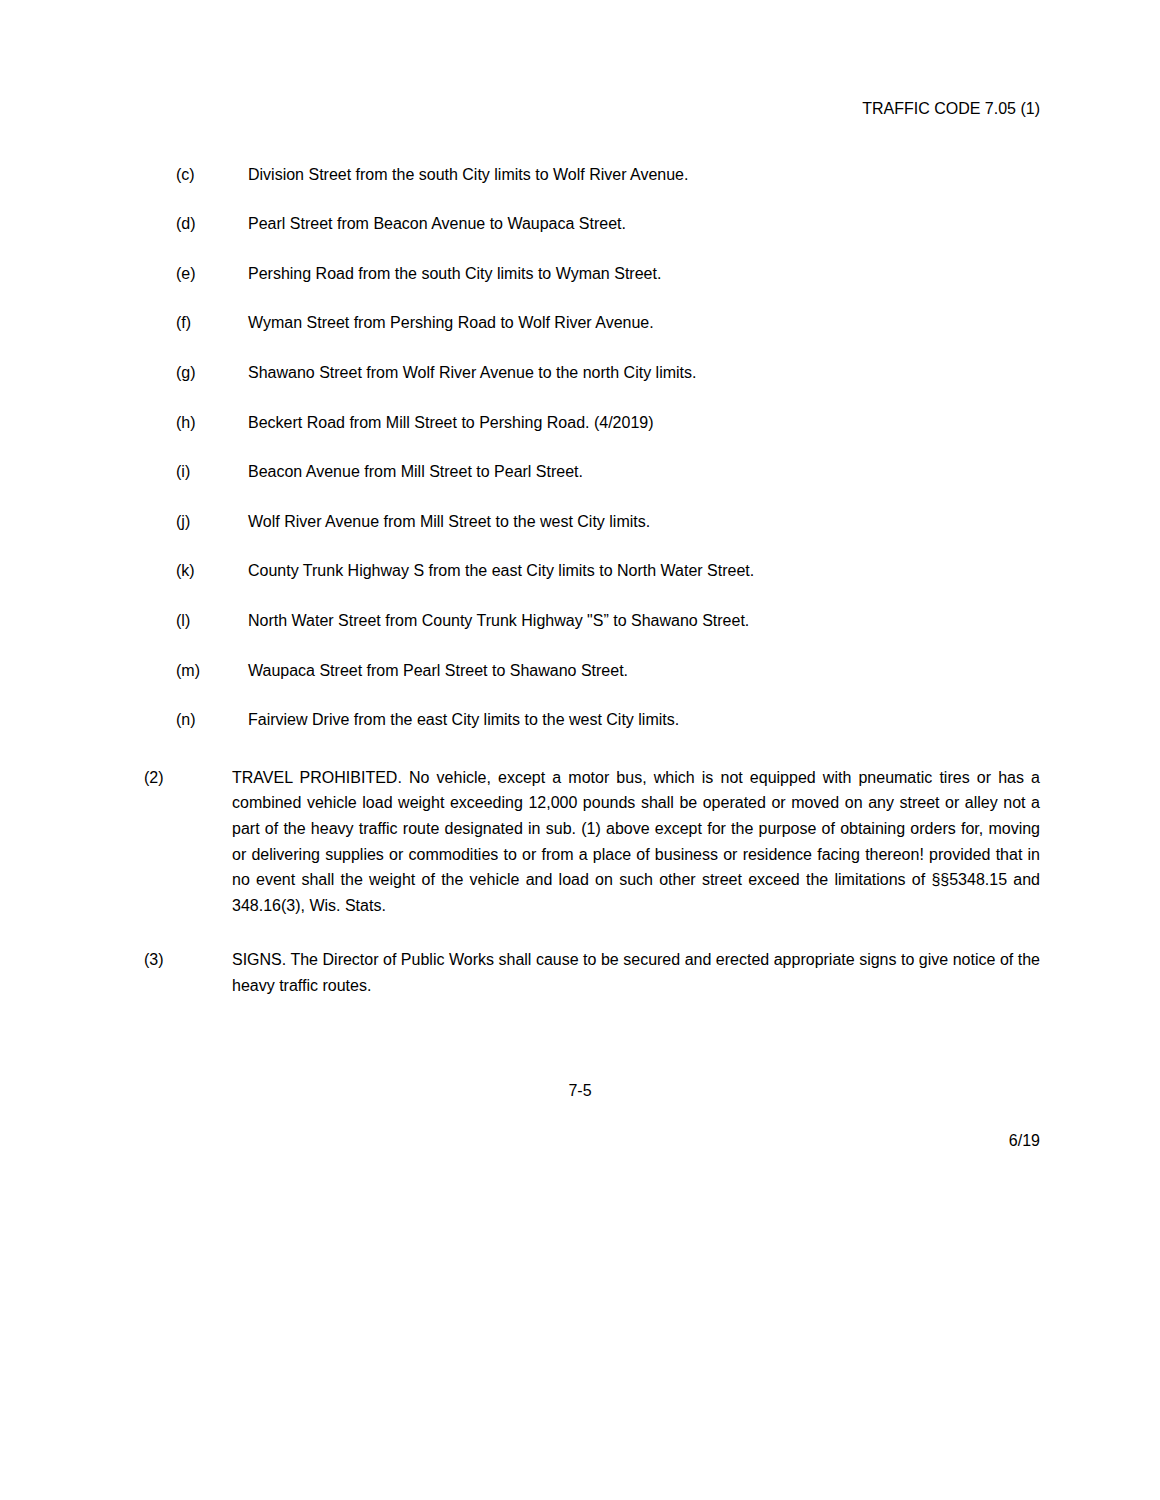TRAFFIC CODE 7.05 (1)
(c) Division Street from the south City limits to Wolf River Avenue.
(d) Pearl Street from Beacon Avenue to Waupaca Street.
(e) Pershing Road from the south City limits to Wyman Street.
(f) Wyman Street from Pershing Road to Wolf River Avenue.
(g) Shawano Street from Wolf River Avenue to the north City limits.
(h) Beckert Road from Mill Street to Pershing Road. (4/2019)
(i) Beacon Avenue from Mill Street to Pearl Street.
(j) Wolf River Avenue from Mill Street to the west City limits.
(k) County Trunk Highway S from the east City limits to North Water Street.
(l) North Water Street from County Trunk Highway "S” to Shawano Street.
(m) Waupaca Street from Pearl Street to Shawano Street.
(n) Fairview Drive from the east City limits to the west City limits.
(2) TRAVEL PROHIBITED. No vehicle, except a motor bus, which is not equipped with pneumatic tires or has a combined vehicle load weight exceeding 12,000 pounds shall be operated or moved on any street or alley not a part of the heavy traffic route designated in sub. (1) above except for the purpose of obtaining orders for, moving or delivering supplies or commodities to or from a place of business or residence facing thereon! provided that in no event shall the weight of the vehicle and load on such other street exceed the limitations of §§5348.15 and 348.16(3), Wis. Stats.
(3) SIGNS. The Director of Public Works shall cause to be secured and erected appropriate signs to give notice of the heavy traffic routes.
7-5
6/19